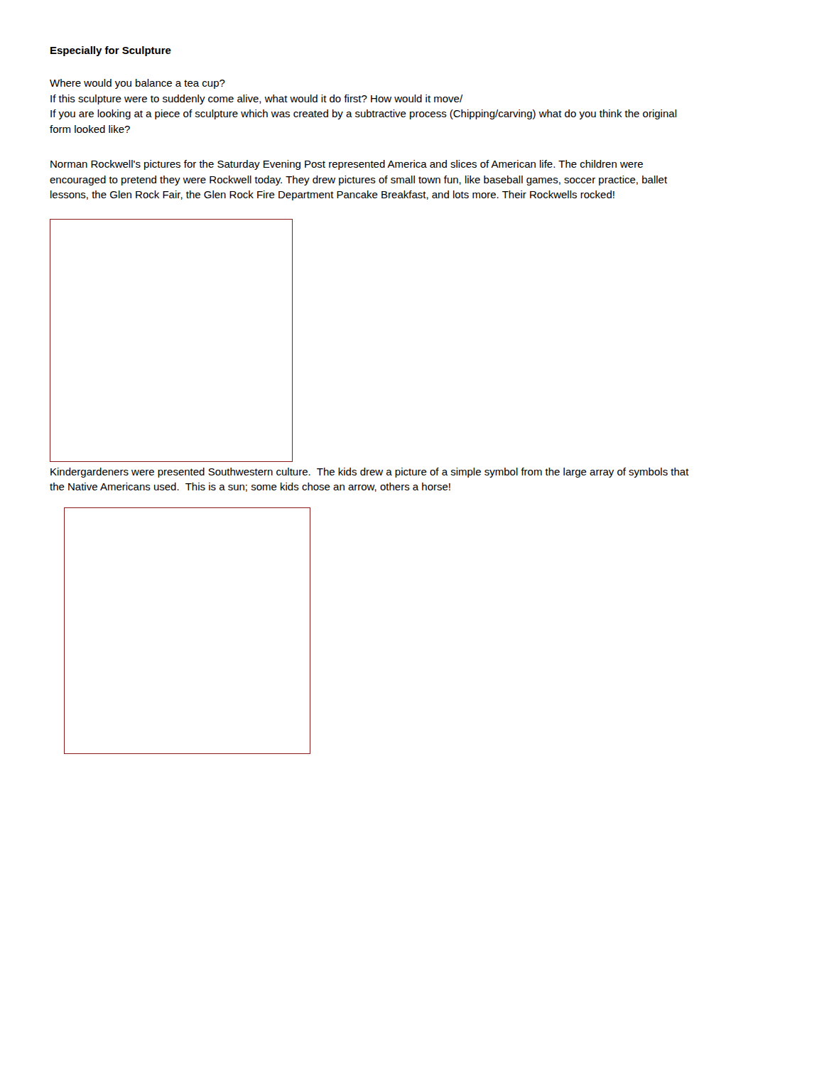Especially for Sculpture
Where would you balance a tea cup? If this sculpture were to suddenly come alive, what would it do first? How would it move/ If you are looking at a piece of sculpture which was created by a subtractive process (Chipping/carving) what do you think the original form looked like?
Norman Rockwell's pictures for the Saturday Evening Post represented America and slices of American life. The children were encouraged to pretend they were Rockwell today. They drew pictures of small town fun, like baseball games, soccer practice, ballet lessons, the Glen Rock Fair, the Glen Rock Fire Department Pancake Breakfast, and lots more. Their Rockwells rocked!
Kindergardeners were presented Southwestern culture. The kids drew a picture of a simple symbol from the large array of symbols that the Native Americans used. This is a sun; some kids chose an arrow, others a horse!